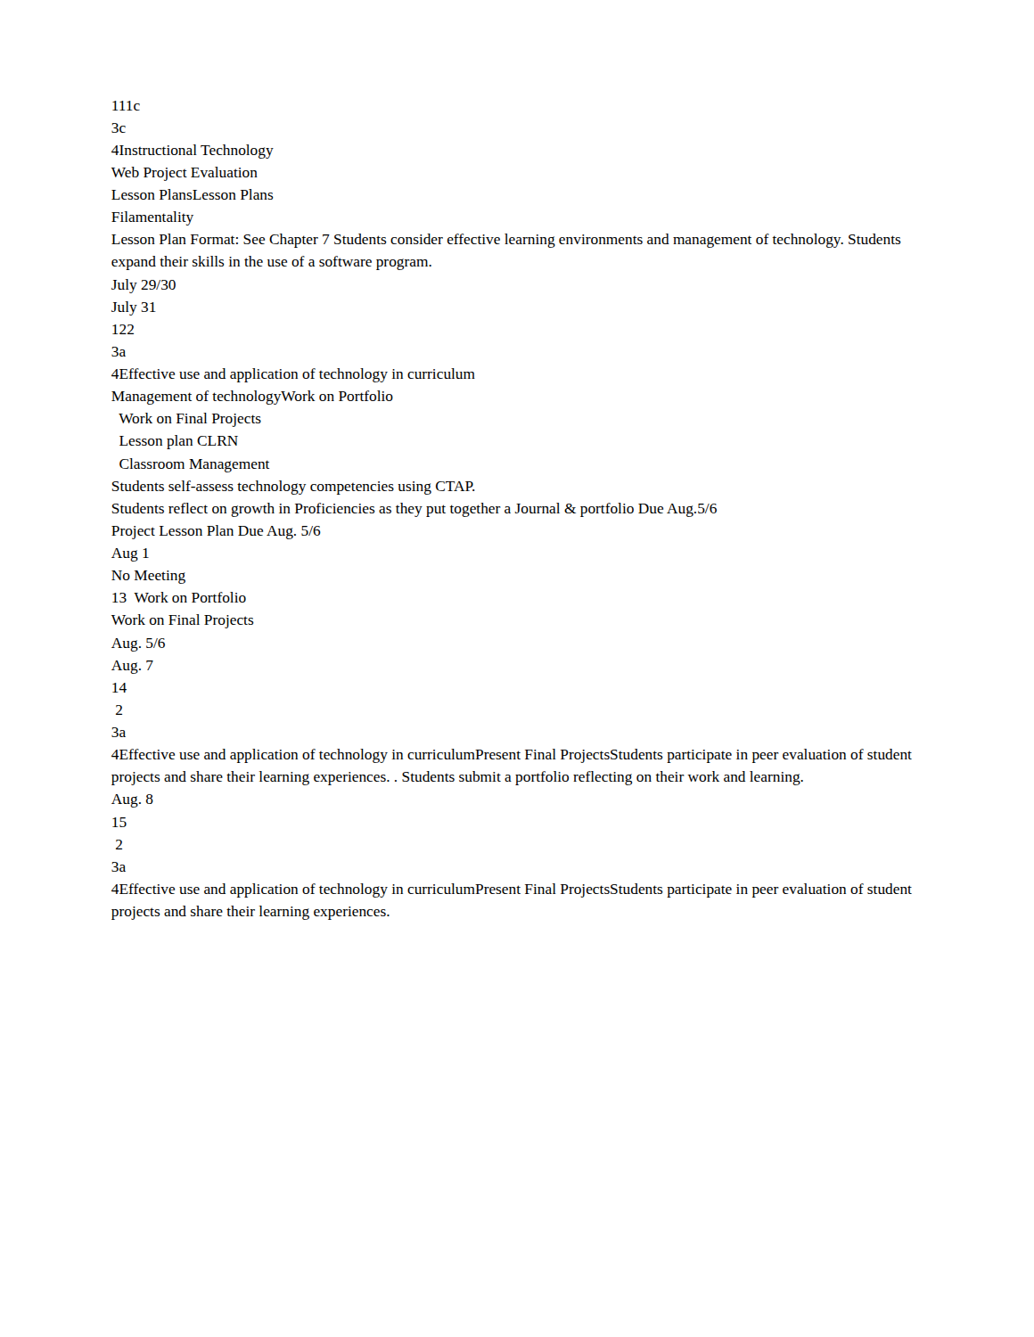111c
3c
4Instructional Technology
Web Project Evaluation
Lesson PlansLesson Plans
Filamentality
Lesson Plan Format: See Chapter 7 Students consider effective learning environments and management of technology. Students expand their skills in the use of a software program.
July 29/30
July 31
122
3a
4Effective use and application of technology in curriculum
Management of technologyWork on Portfolio
Work on Final Projects
Lesson plan CLRN
Classroom Management
Students self-assess technology competencies using CTAP.
Students reflect on growth in Proficiencies as they put together a Journal & portfolio Due Aug.5/6
Project Lesson Plan Due Aug. 5/6
Aug 1
No Meeting
13 Work on Portfolio
Work on Final Projects
Aug. 5/6
Aug. 7
14
2
3a
4Effective use and application of technology in curriculumPresent Final ProjectsStudents participate in peer evaluation of student projects and share their learning experiences. . Students submit a portfolio reflecting on their work and learning.
Aug. 8
15
2
3a
4Effective use and application of technology in curriculumPresent Final ProjectsStudents participate in peer evaluation of student projects and share their learning experiences.